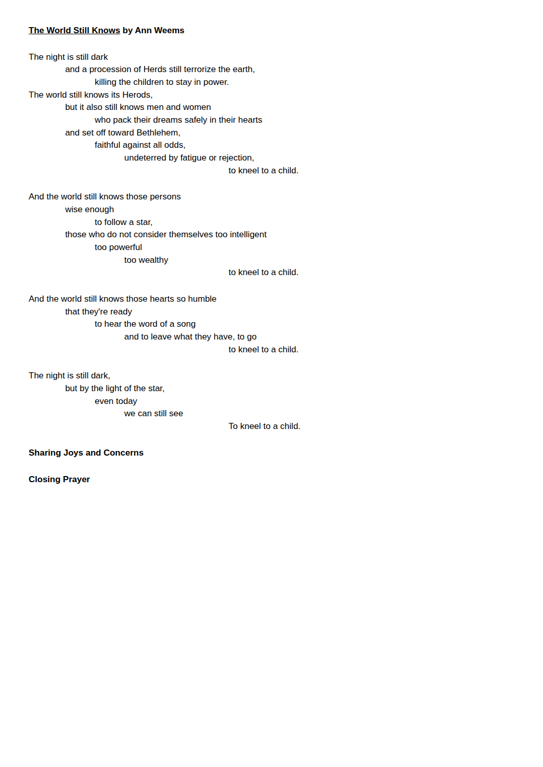The World Still Knows by Ann Weems
The night is still dark
and a procession of Herds still terrorize the earth,
killing the children to stay in power.
The world still knows its Herods,
but it also still knows men and women
who pack their dreams safely in their hearts
and set off toward Bethlehem,
faithful against all odds,
undeterred by fatigue or rejection,
to kneel to a child.
And the world still knows those persons
wise enough
to follow a star,
those who do not consider themselves too intelligent
too powerful
too wealthy
to kneel to a child.
And the world still knows those hearts so humble
that they're ready
to hear the word of a song
and to leave what they have, to go
to kneel to a child.
The night is still dark,
but by the light of the star,
even today
we can still see
To kneel to a child.
Sharing Joys and Concerns
Closing Prayer